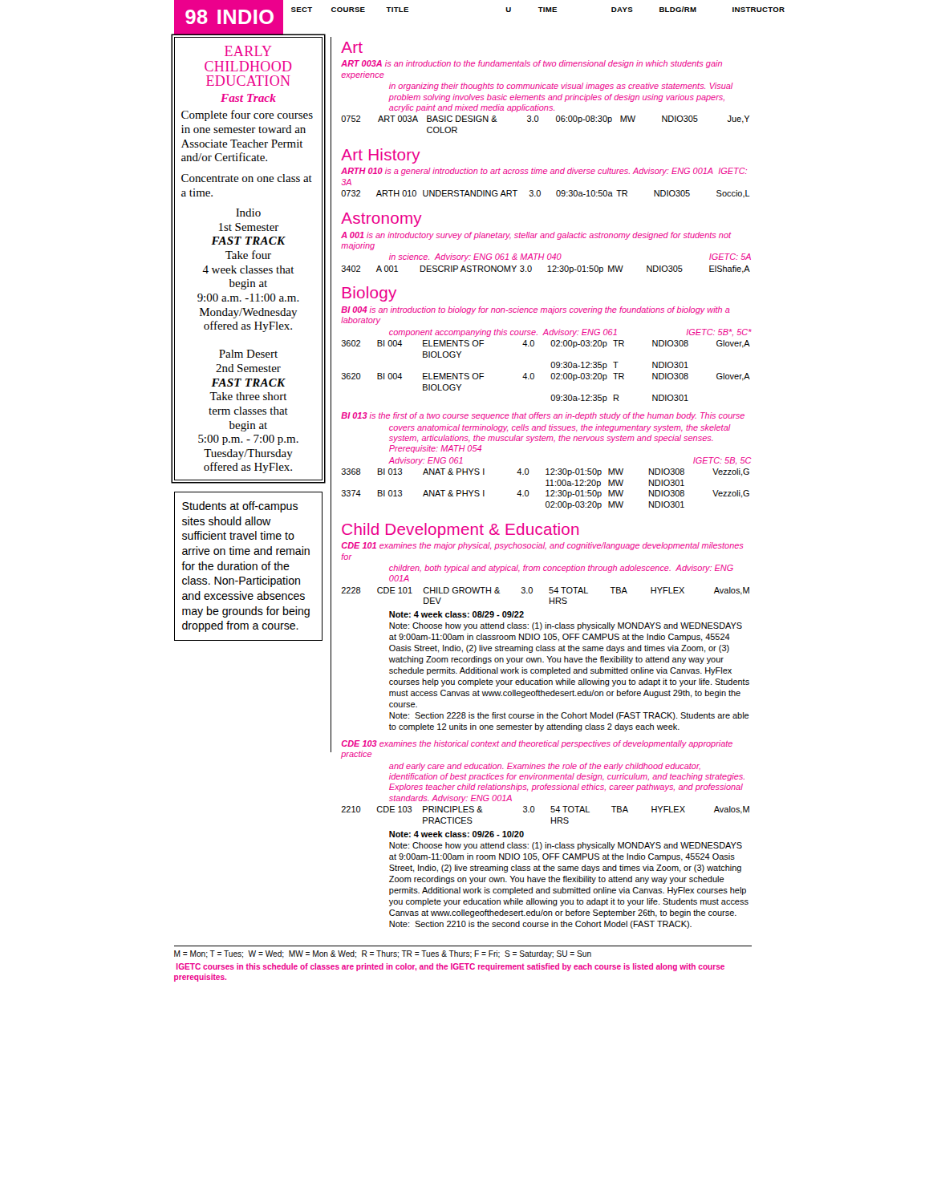98 INDIO
SECT COURSE TITLE U TIME DAYS BLDG/RM INSTRUCTOR
EARLY
CHILDHOOD
EDUCATION
Fast Track
Complete four core courses in one semester toward an Associate Teacher Permit and/or Certificate.
Concentrate on one class at a time.
Indio
1st Semester
FAST TRACK
Take four
4 week classes that
begin at
9:00 a.m. -11:00 a.m.
Monday/Wednesday
offered as HyFlex.
Palm Desert
2nd Semester
FAST TRACK
Take three short
term classes that
begin at
5:00 p.m. - 7:00 p.m.
Tuesday/Thursday
offered as HyFlex.
Students at off-campus sites should allow sufficient travel time to arrive on time and remain for the duration of the class. Non-Participation and excessive absences may be grounds for being dropped from a course.
Art
ART 003A is an introduction to the fundamentals of two dimensional design in which students gain experience
in organizing their thoughts to communicate visual images as creative statements. Visual problem solving involves basic elements and principles of design using various papers, acrylic paint and mixed media applications.
| 0752 | ART 003A | BASIC DESIGN & COLOR | 3.0 | 06:00p-08:30p | MW | NDIO305 | Jue,Y |
Art History
ARTH 010 is a general introduction to art across time and diverse cultures. Advisory: ENG 001A IGETC: 3A
| 0732 | ARTH 010 | UNDERSTANDING ART | 3.0 | 09:30a-10:50a | TR | NDIO305 | Soccio,L |
Astronomy
A 001 is an introductory survey of planetary, stellar and galactic astronomy designed for students not majoring
IGETC: 5Ain science. Advisory: ENG 061 & MATH 040
| 3402 | A 001 | DESCRIP ASTRONOMY | 3.0 | 12:30p-01:50p | MW | NDIO305 | ElShafie,A |
Biology
BI 004 is an introduction to biology for non-science majors covering the foundations of biology with a laboratory
IGETC: 5B*, 5C*component accompanying this course. Advisory: ENG 061
| 3602 | BI 004 | ELEMENTS OF BIOLOGY | 4.0 | 02:00p-03:20p | TR | NDIO308 | Glover,A |
| | | | | 09:30a-12:35p | T | NDIO301 | |
| 3620 | BI 004 | ELEMENTS OF BIOLOGY | 4.0 | 02:00p-03:20p | TR | NDIO308 | Glover,A |
| | | | | 09:30a-12:35p | R | NDIO301 | |
BI 013 is the first of a two course sequence that offers an in-depth study of the human body. This course
covers anatomical terminology, cells and tissues, the integumentary system, the skeletal system, articulations, the muscular system, the nervous system and special senses. Prerequisite: MATH 054
IGETC: 5B, 5CAdvisory: ENG 061
| 3368 | BI 013 | ANAT & PHYS I | 4.0 | 12:30p-01:50p | MW | NDIO308 | Vezzoli,G |
| | | | | 11:00a-12:20p | MW | NDIO301 | |
| 3374 | BI 013 | ANAT & PHYS I | 4.0 | 12:30p-01:50p | MW | NDIO308 | Vezzoli,G |
| | | | | 02:00p-03:20p | MW | NDIO301 | |
Child Development & Education
CDE 101 examines the major physical, psychosocial, and cognitive/language developmental milestones for
children, both typical and atypical, from conception through adolescence. Advisory: ENG 001A
| 2228 | CDE 101 | CHILD GROWTH & DEV | 3.0 | 54 TOTAL HRS | TBA | HYFLEX | Avalos,M |
Note: 4 week class: 08/29 - 09/22
Note: Choose how you attend class: (1) in-class physically MONDAYS and WEDNESDAYS at 9:00am-11:00am in classroom NDIO 105, OFF CAMPUS at the Indio Campus, 45524 Oasis Street, Indio, (2) live streaming class at the same days and times via Zoom, or (3) watching Zoom recordings on your own. You have the flexibility to attend any way your schedule permits. Additional work is completed and submitted online via Canvas. HyFlex courses help you complete your education while allowing you to adapt it to your life. Students must access Canvas at www.collegeofthedesert.edu/on or before August 29th, to begin the course.
Note: Section 2228 is the first course in the Cohort Model (FAST TRACK). Students are able to complete 12 units in one semester by attending class 2 days each week.
CDE 103 examines the historical context and theoretical perspectives of developmentally appropriate practice
and early care and education. Examines the role of the early childhood educator, identification of best practices for environmental design, curriculum, and teaching strategies. Explores teacher child relationships, professional ethics, career pathways, and professional standards. Advisory: ENG 001A
| 2210 | CDE 103 | PRINCIPLES & PRACTICES | 3.0 | 54 TOTAL HRS | TBA | HYFLEX | Avalos,M |
Note: 4 week class: 09/26 - 10/20
Note: Choose how you attend class: (1) in-class physically MONDAYS and WEDNESDAYS at 9:00am-11:00am in room NDIO 105, OFF CAMPUS at the Indio Campus, 45524 Oasis Street, Indio, (2) live streaming class at the same days and times via Zoom, or (3) watching Zoom recordings on your own. You have the flexibility to attend any way your schedule permits. Additional work is completed and submitted online via Canvas. HyFlex courses help you complete your education while allowing you to adapt it to your life. Students must access Canvas at www.collegeofthedesert.edu/on or before September 26th, to begin the course.
Note: Section 2210 is the second course in the Cohort Model (FAST TRACK).
M = Mon; T = Tues; W = Wed; MW = Mon & Wed; R = Thurs; TR = Tues & Thurs; F = Fri; S = Saturday; SU = Sun
IGETC courses in this schedule of classes are printed in color, and the IGETC requirement satisfied by each course is listed along with course prerequisites.